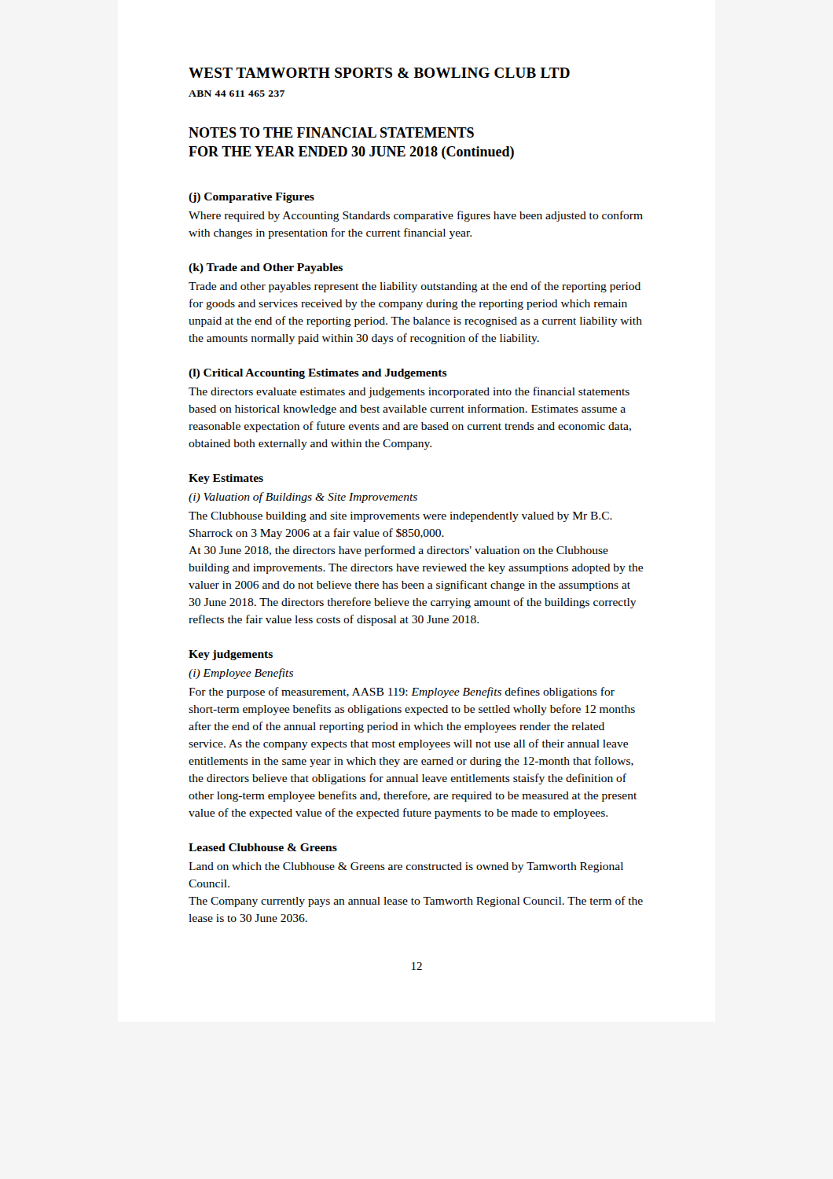WEST TAMWORTH SPORTS & BOWLING CLUB LTD
ABN 44 611 465 237
NOTES TO THE FINANCIAL STATEMENTS
FOR THE YEAR ENDED 30 JUNE 2018 (Continued)
(j) Comparative Figures
Where required by Accounting Standards comparative figures have been adjusted to conform with changes in presentation for the current financial year.
(k) Trade and Other Payables
Trade and other payables represent the liability outstanding at the end of the reporting period for goods and services received by the company during the reporting period which remain unpaid at the end of the reporting period. The balance is recognised as a current liability with the amounts normally paid within 30 days of recognition of the liability.
(l) Critical Accounting Estimates and Judgements
The directors evaluate estimates and judgements incorporated into the financial statements based on historical knowledge and best available current information. Estimates assume a reasonable expectation of future events and are based on current trends and economic data, obtained both externally and within the Company.
Key Estimates
(i) Valuation of Buildings & Site Improvements
The Clubhouse building and site improvements were independently valued by Mr B.C. Sharrock on 3 May 2006 at a fair value of $850,000.
At 30 June 2018, the directors have performed a directors' valuation on the Clubhouse building and improvements. The directors have reviewed the key assumptions adopted by the valuer in 2006 and do not believe there has been a significant change in the assumptions at 30 June 2018. The directors therefore believe the carrying amount of the buildings correctly reflects the fair value less costs of disposal at 30 June 2018.
Key judgements
(i) Employee Benefits
For the purpose of measurement, AASB 119: Employee Benefits defines obligations for short-term employee benefits as obligations expected to be settled wholly before 12 months after the end of the annual reporting period in which the employees render the related service. As the company expects that most employees will not use all of their annual leave entitlements in the same year in which they are earned or during the 12-month that follows, the directors believe that obligations for annual leave entitlements staisfy the definition of other long-term employee benefits and, therefore, are required to be measured at the present value of the expected value of the expected future payments to be made to employees.
Leased Clubhouse & Greens
Land on which the Clubhouse & Greens are constructed is owned by Tamworth Regional Council.
The Company currently pays an annual lease to Tamworth Regional Council. The term of the lease is to 30 June 2036.
12